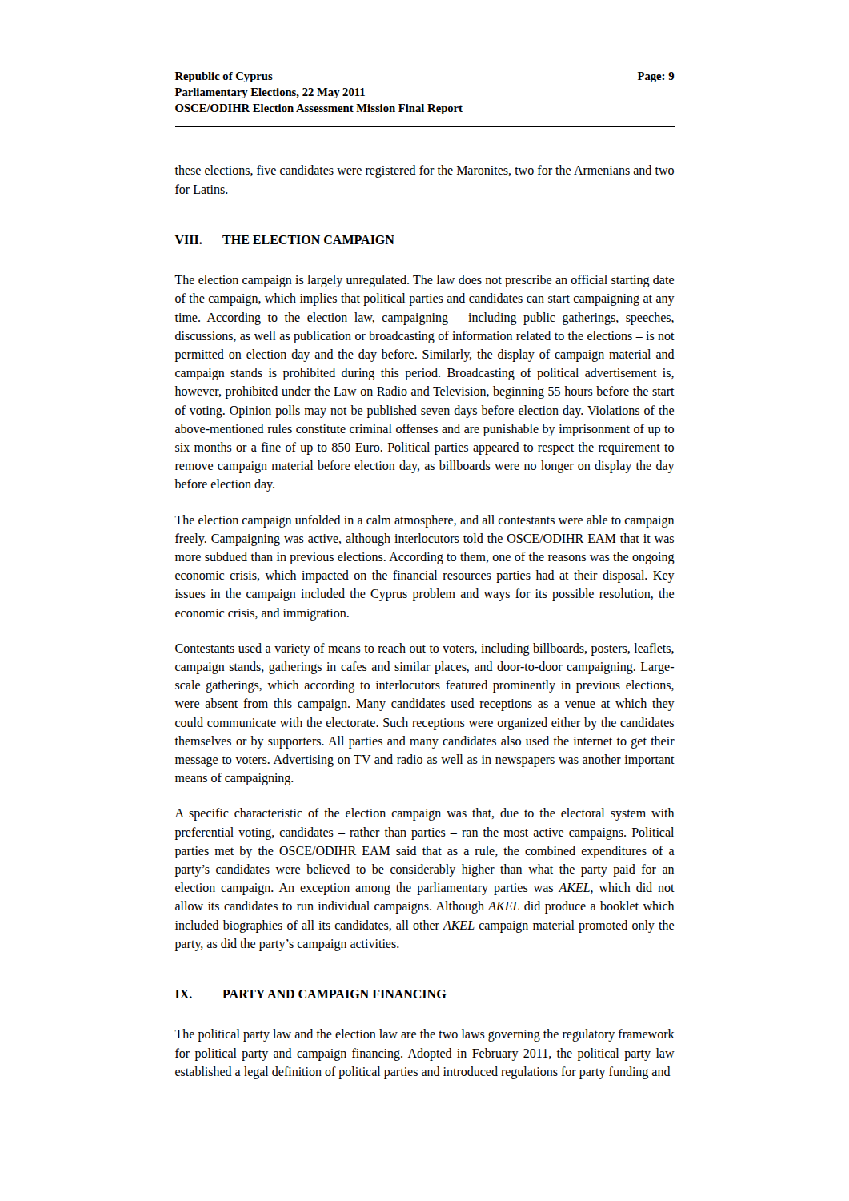| Republic of Cyprus | Page: 9 |
| Parliamentary Elections, 22 May 2011 | |
| OSCE/ODIHR Election Assessment Mission Final Report | |
these elections, five candidates were registered for the Maronites, two for the Armenians and two for Latins.
VIII. The Election Campaign
The election campaign is largely unregulated. The law does not prescribe an official starting date of the campaign, which implies that political parties and candidates can start campaigning at any time. According to the election law, campaigning – including public gatherings, speeches, discussions, as well as publication or broadcasting of information related to the elections – is not permitted on election day and the day before. Similarly, the display of campaign material and campaign stands is prohibited during this period. Broadcasting of political advertisement is, however, prohibited under the Law on Radio and Television, beginning 55 hours before the start of voting. Opinion polls may not be published seven days before election day. Violations of the above-mentioned rules constitute criminal offenses and are punishable by imprisonment of up to six months or a fine of up to 850 Euro. Political parties appeared to respect the requirement to remove campaign material before election day, as billboards were no longer on display the day before election day.
The election campaign unfolded in a calm atmosphere, and all contestants were able to campaign freely. Campaigning was active, although interlocutors told the OSCE/ODIHR EAM that it was more subdued than in previous elections. According to them, one of the reasons was the ongoing economic crisis, which impacted on the financial resources parties had at their disposal. Key issues in the campaign included the Cyprus problem and ways for its possible resolution, the economic crisis, and immigration.
Contestants used a variety of means to reach out to voters, including billboards, posters, leaflets, campaign stands, gatherings in cafes and similar places, and door-to-door campaigning. Large-scale gatherings, which according to interlocutors featured prominently in previous elections, were absent from this campaign. Many candidates used receptions as a venue at which they could communicate with the electorate. Such receptions were organized either by the candidates themselves or by supporters. All parties and many candidates also used the internet to get their message to voters. Advertising on TV and radio as well as in newspapers was another important means of campaigning.
A specific characteristic of the election campaign was that, due to the electoral system with preferential voting, candidates – rather than parties – ran the most active campaigns. Political parties met by the OSCE/ODIHR EAM said that as a rule, the combined expenditures of a party’s candidates were believed to be considerably higher than what the party paid for an election campaign. An exception among the parliamentary parties was AKEL, which did not allow its candidates to run individual campaigns. Although AKEL did produce a booklet which included biographies of all its candidates, all other AKEL campaign material promoted only the party, as did the party’s campaign activities.
IX. Party and Campaign Financing
The political party law and the election law are the two laws governing the regulatory framework for political party and campaign financing. Adopted in February 2011, the political party law established a legal definition of political parties and introduced regulations for party funding and